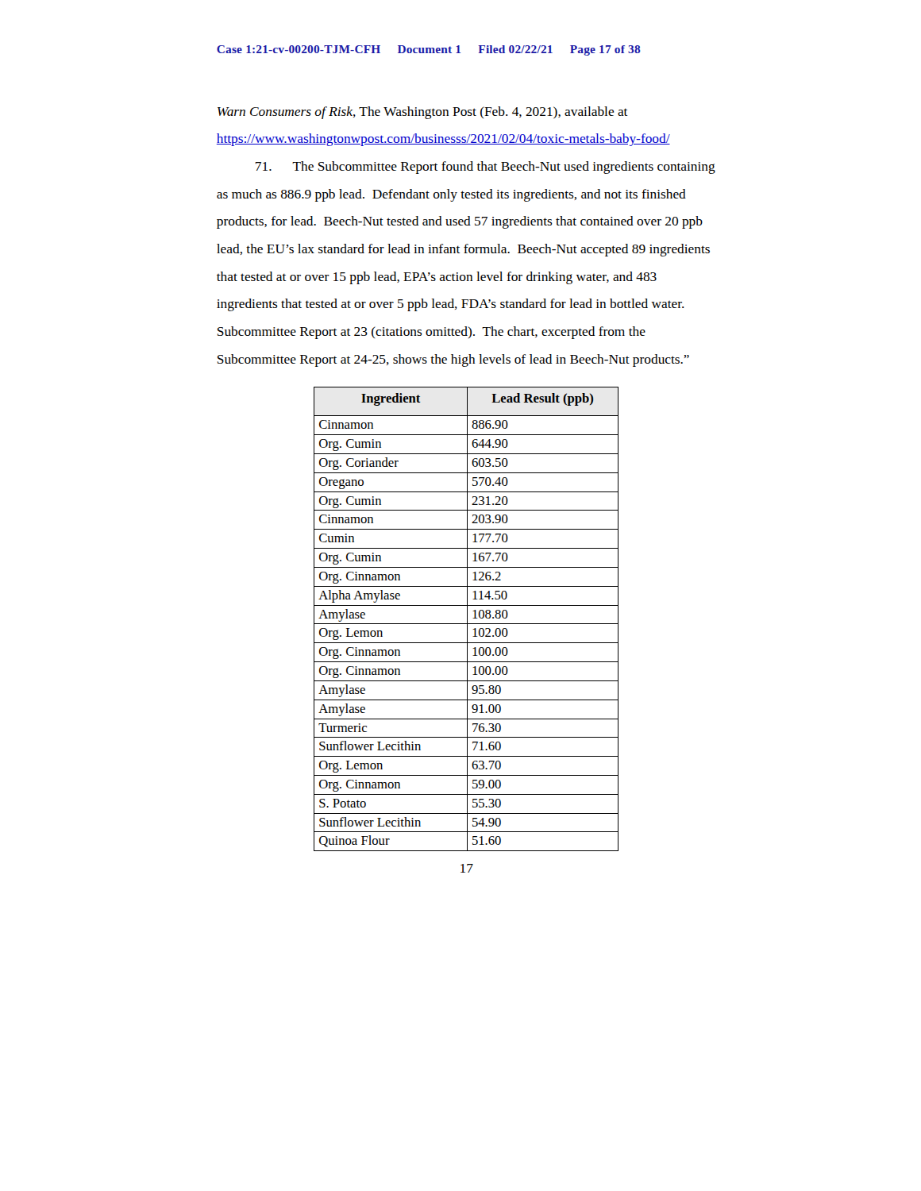Case 1:21-cv-00200-TJM-CFH Document 1 Filed 02/22/21 Page 17 of 38
Warn Consumers of Risk, The Washington Post (Feb. 4, 2021), available at
https://www.washingtonwpost.com/businesss/2021/02/04/toxic-metals-baby-food/
71. The Subcommittee Report found that Beech-Nut used ingredients containing as much as 886.9 ppb lead. Defendant only tested its ingredients, and not its finished products, for lead. Beech-Nut tested and used 57 ingredients that contained over 20 ppb lead, the EU’s lax standard for lead in infant formula. Beech-Nut accepted 89 ingredients that tested at or over 15 ppb lead, EPA’s action level for drinking water, and 483 ingredients that tested at or over 5 ppb lead, FDA’s standard for lead in bottled water. Subcommittee Report at 23 (citations omitted). The chart, excerpted from the Subcommittee Report at 24-25, shows the high levels of lead in Beech-Nut products.”
| Ingredient | Lead Result (ppb) |
| --- | --- |
| Cinnamon | 886.90 |
| Org. Cumin | 644.90 |
| Org. Coriander | 603.50 |
| Oregano | 570.40 |
| Org. Cumin | 231.20 |
| Cinnamon | 203.90 |
| Cumin | 177.70 |
| Org. Cumin | 167.70 |
| Org. Cinnamon | 126.2 |
| Alpha Amylase | 114.50 |
| Amylase | 108.80 |
| Org. Lemon | 102.00 |
| Org. Cinnamon | 100.00 |
| Org. Cinnamon | 100.00 |
| Amylase | 95.80 |
| Amylase | 91.00 |
| Turmeric | 76.30 |
| Sunflower Lecithin | 71.60 |
| Org. Lemon | 63.70 |
| Org. Cinnamon | 59.00 |
| S. Potato | 55.30 |
| Sunflower Lecithin | 54.90 |
| Quinoa Flour | 51.60 |
17